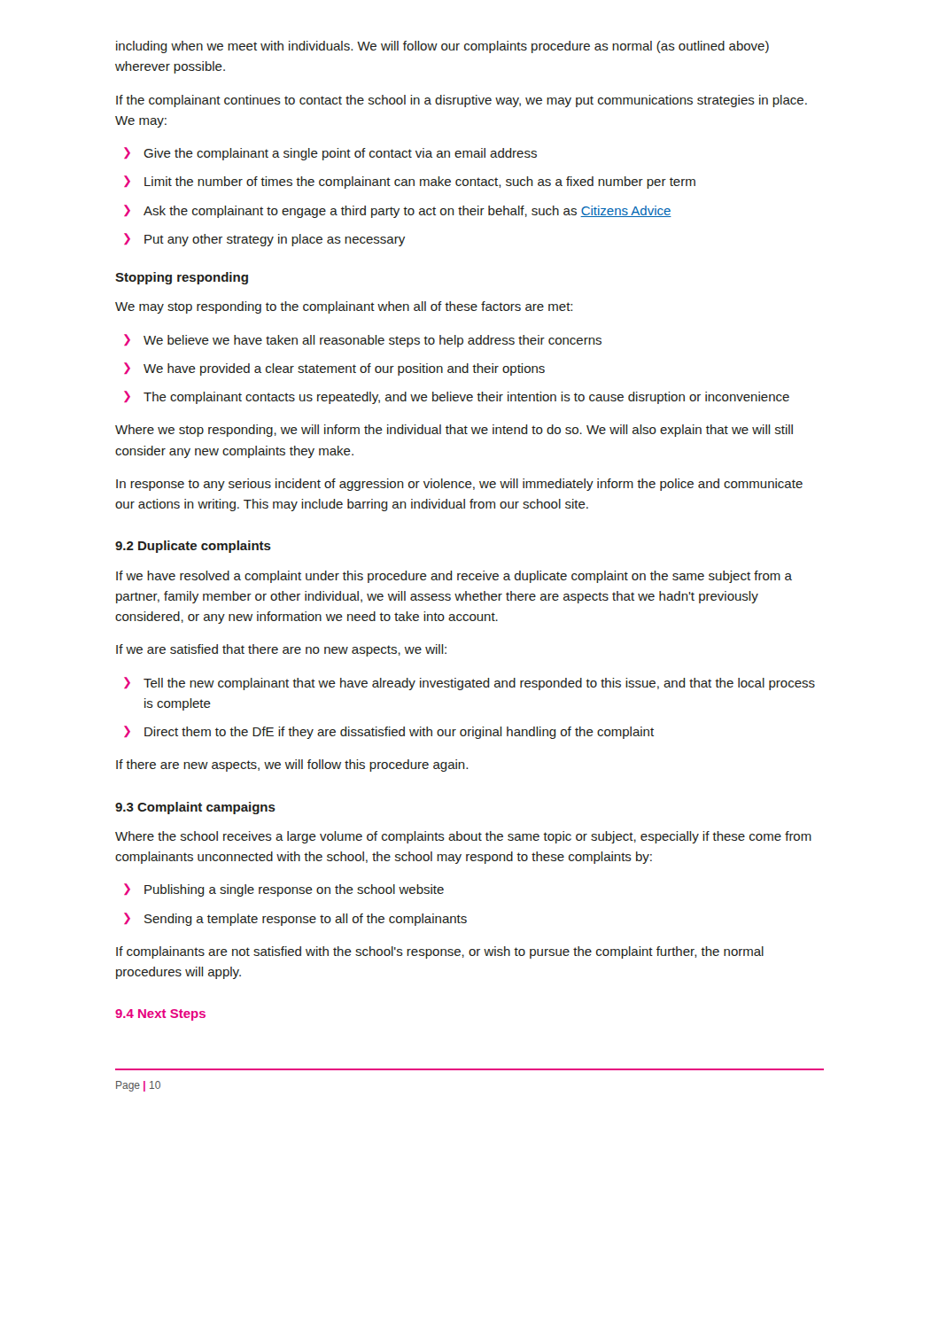including when we meet with individuals. We will follow our complaints procedure as normal (as outlined above) wherever possible.
If the complainant continues to contact the school in a disruptive way, we may put communications strategies in place. We may:
Give the complainant a single point of contact via an email address
Limit the number of times the complainant can make contact, such as a fixed number per term
Ask the complainant to engage a third party to act on their behalf, such as Citizens Advice
Put any other strategy in place as necessary
Stopping responding
We may stop responding to the complainant when all of these factors are met:
We believe we have taken all reasonable steps to help address their concerns
We have provided a clear statement of our position and their options
The complainant contacts us repeatedly, and we believe their intention is to cause disruption or inconvenience
Where we stop responding, we will inform the individual that we intend to do so. We will also explain that we will still consider any new complaints they make.
In response to any serious incident of aggression or violence, we will immediately inform the police and communicate our actions in writing. This may include barring an individual from our school site.
9.2 Duplicate complaints
If we have resolved a complaint under this procedure and receive a duplicate complaint on the same subject from a partner, family member or other individual, we will assess whether there are aspects that we hadn't previously considered, or any new information we need to take into account.
If we are satisfied that there are no new aspects, we will:
Tell the new complainant that we have already investigated and responded to this issue, and that the local process is complete
Direct them to the DfE if they are dissatisfied with our original handling of the complaint
If there are new aspects, we will follow this procedure again.
9.3 Complaint campaigns
Where the school receives a large volume of complaints about the same topic or subject, especially if these come from complainants unconnected with the school, the school may respond to these complaints by:
Publishing a single response on the school website
Sending a template response to all of the complainants
If complainants are not satisfied with the school's response, or wish to pursue the complaint further, the normal procedures will apply.
9.4 Next Steps
Page | 10